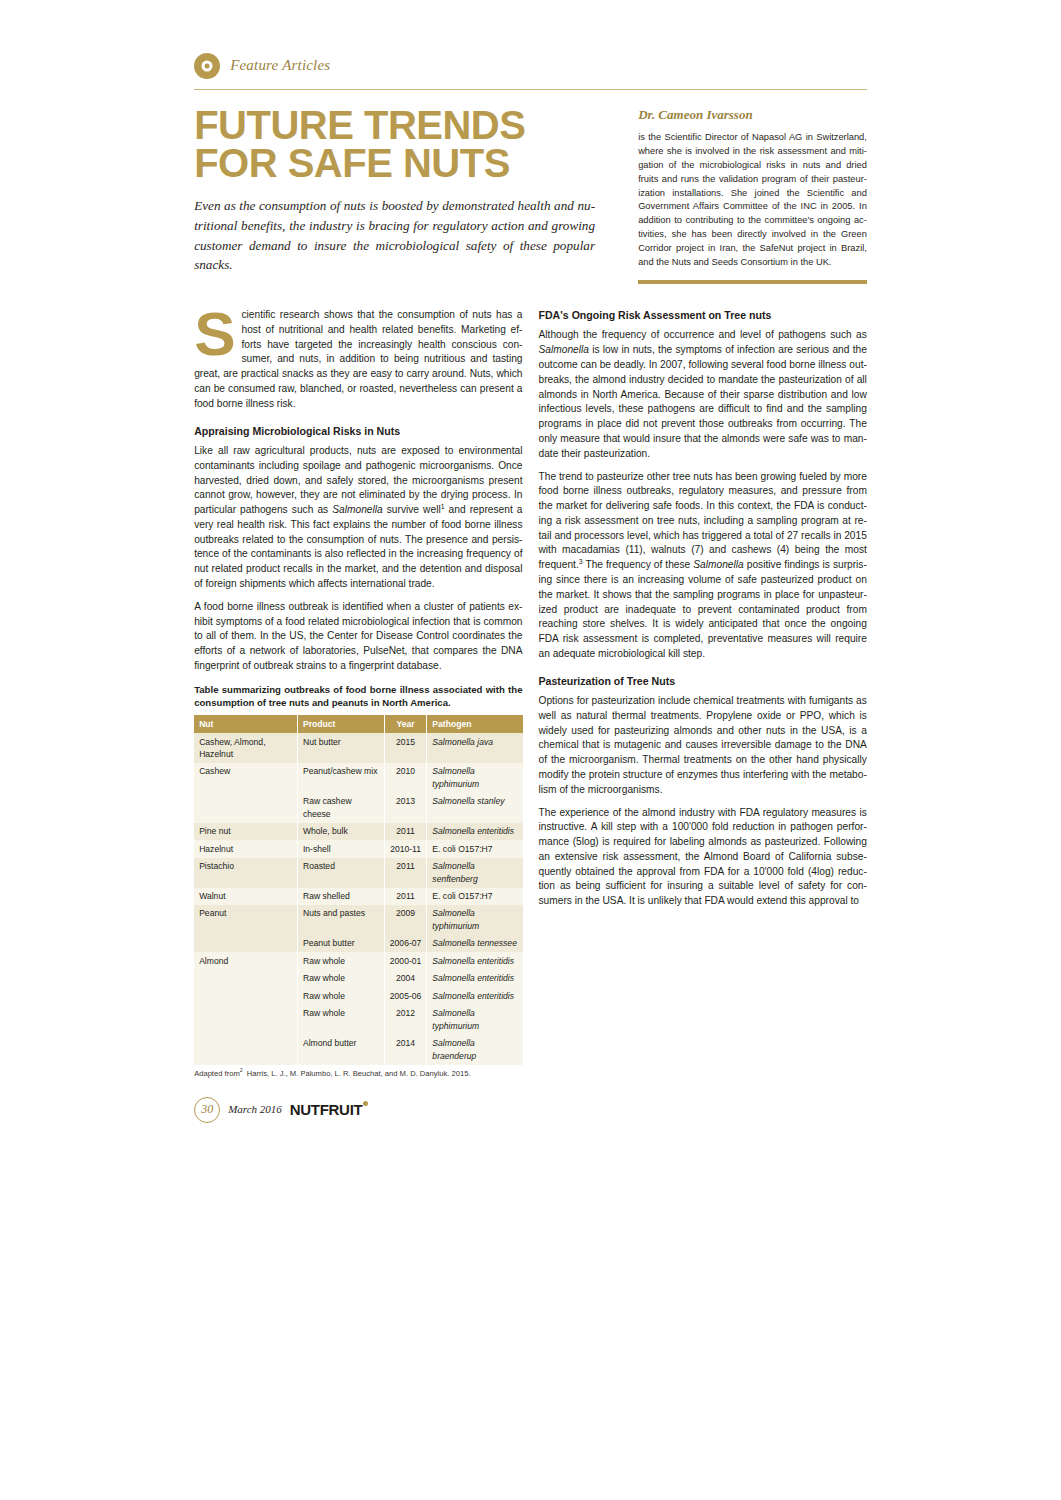Feature Articles
Future Trends
for Safe Nuts
Even as the consumption of nuts is boosted by demonstrated health and nutritional benefits, the industry is bracing for regulatory action and growing customer demand to insure the microbiological safety of these popular snacks.
Dr. Cameon Ivarsson
is the Scientific Director of Napasol AG in Switzerland, where she is involved in the risk assessment and mitigation of the microbiological risks in nuts and dried fruits and runs the validation program of their pasteurization installations. She joined the Scientific and Government Affairs Committee of the INC in 2005. In addition to contributing to the committee's ongoing activities, she has been directly involved in the Green Corridor project in Iran, the SafeNut project in Brazil, and the Nuts and Seeds Consortium in the UK.
Scientific research shows that the consumption of nuts has a host of nutritional and health related benefits. Marketing efforts have targeted the increasingly health conscious consumer, and nuts, in addition to being nutritious and tasting great, are practical snacks as they are easy to carry around. Nuts, which can be consumed raw, blanched, or roasted, nevertheless can present a food borne illness risk.
Appraising Microbiological Risks in Nuts
Like all raw agricultural products, nuts are exposed to environmental contaminants including spoilage and pathogenic microorganisms. Once harvested, dried down, and safely stored, the microorganisms present cannot grow, however, they are not eliminated by the drying process. In particular pathogens such as Salmonella survive well1 and represent a very real health risk. This fact explains the number of food borne illness outbreaks related to the consumption of nuts. The presence and persistence of the contaminants is also reflected in the increasing frequency of nut related product recalls in the market, and the detention and disposal of foreign shipments which affects international trade.
A food borne illness outbreak is identified when a cluster of patients exhibit symptoms of a food related microbiological infection that is common to all of them. In the US, the Center for Disease Control coordinates the efforts of a network of laboratories, PulseNet, that compares the DNA fingerprint of outbreak strains to a fingerprint database.
Table summarizing outbreaks of food borne illness associated with the consumption of tree nuts and peanuts in North America.
| Nut | Product | Year | Pathogen |
| --- | --- | --- | --- |
| Cashew, Almond, Hazelnut | Nut butter | 2015 | Salmonella java |
| Cashew | Peanut/cashew mix | 2010 | Salmonella typhimurium |
| Raw cashew cheese | 2013 | Salmonella stanley |
| Pine nut | Whole, bulk | 2011 | Salmonella enteritidis |
| Hazelnut | In-shell | 2010-11 | E. coli O157:H7 |
| Pistachio | Roasted | 2011 | Salmonella senftenberg |
| Walnut | Raw shelled | 2011 | E. coli O157:H7 |
| Peanut | Nuts and pastes | 2009 | Salmonella typhimurium |
| Peanut butter | 2006-07 | Salmonella tennessee |
| Almond | Raw whole | 2000-01 | Salmonella enteritidis |
| Raw whole | 2004 | Salmonella enteritidis |
| Raw whole | 2005-06 | Salmonella enteritidis |
| Raw whole | 2012 | Salmonella typhimurium |
| Almond butter | 2014 | Salmonella braenderup |
Adapted from2 Harris, L. J., M. Palumbo, L. R. Beuchat, and M. D. Danyluk. 2015.
FDA's Ongoing Risk Assessment on Tree nuts
Although the frequency of occurrence and level of pathogens such as Salmonella is low in nuts, the symptoms of infection are serious and the outcome can be deadly. In 2007, following several food borne illness outbreaks, the almond industry decided to mandate the pasteurization of all almonds in North America. Because of their sparse distribution and low infectious levels, these pathogens are difficult to find and the sampling programs in place did not prevent those outbreaks from occurring. The only measure that would insure that the almonds were safe was to mandate their pasteurization.
The trend to pasteurize other tree nuts has been growing fueled by more food borne illness outbreaks, regulatory measures, and pressure from the market for delivering safe foods. In this context, the FDA is conducting a risk assessment on tree nuts, including a sampling program at retail and processors level, which has triggered a total of 27 recalls in 2015 with macadamias (11), walnuts (7) and cashews (4) being the most frequent.3 The frequency of these Salmonella positive findings is surprising since there is an increasing volume of safe pasteurized product on the market. It shows that the sampling programs in place for unpasteurized product are inadequate to prevent contaminated product from reaching store shelves. It is widely anticipated that once the ongoing FDA risk assessment is completed, preventative measures will require an adequate microbiological kill step.
Pasteurization of Tree Nuts
Options for pasteurization include chemical treatments with fumigants as well as natural thermal treatments. Propylene oxide or PPO, which is widely used for pasteurizing almonds and other nuts in the USA, is a chemical that is mutagenic and causes irreversible damage to the DNA of the microorganism. Thermal treatments on the other hand physically modify the protein structure of enzymes thus interfering with the metabolism of the microorganisms.
The experience of the almond industry with FDA regulatory measures is instructive. A kill step with a 100'000 fold reduction in pathogen performance (5log) is required for labeling almonds as pasteurized. Following an extensive risk assessment, the Almond Board of California subsequently obtained the approval from FDA for a 10'000 fold (4log) reduction as being sufficient for insuring a suitable level of safety for consumers in the USA. It is unlikely that FDA would extend this approval to
30
March 2016
NUTFRUIT